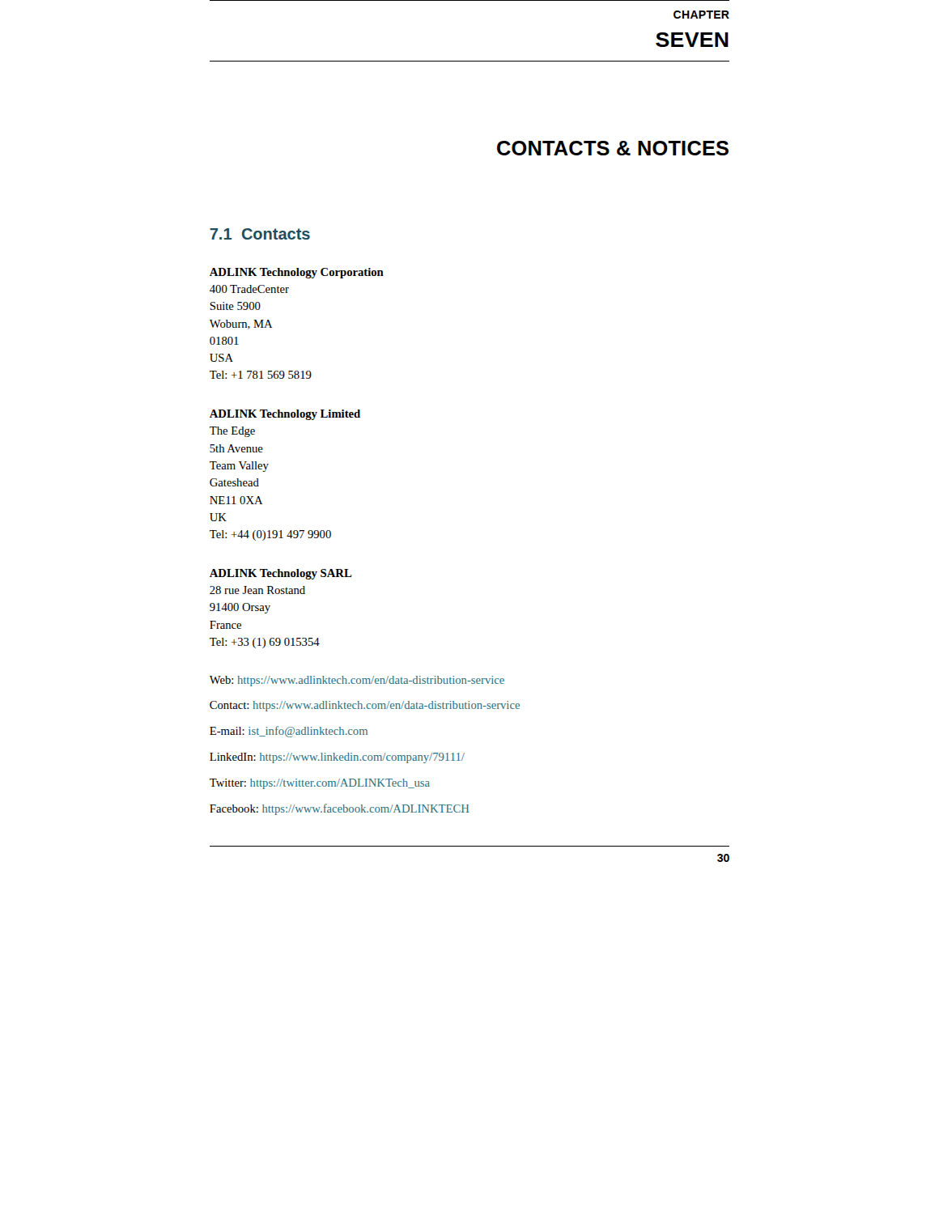CHAPTER
SEVEN
CONTACTS & NOTICES
7.1 Contacts
ADLINK Technology Corporation
400 TradeCenter
Suite 5900
Woburn, MA
01801
USA
Tel: +1 781 569 5819
ADLINK Technology Limited
The Edge
5th Avenue
Team Valley
Gateshead
NE11 0XA
UK
Tel: +44 (0)191 497 9900
ADLINK Technology SARL
28 rue Jean Rostand
91400 Orsay
France
Tel: +33 (1) 69 015354
Web: https://www.adlinktech.com/en/data-distribution-service
Contact: https://www.adlinktech.com/en/data-distribution-service
E-mail: ist_info@adlinktech.com
LinkedIn: https://www.linkedin.com/company/79111/
Twitter: https://twitter.com/ADLINKTech_usa
Facebook: https://www.facebook.com/ADLINKTECH
30